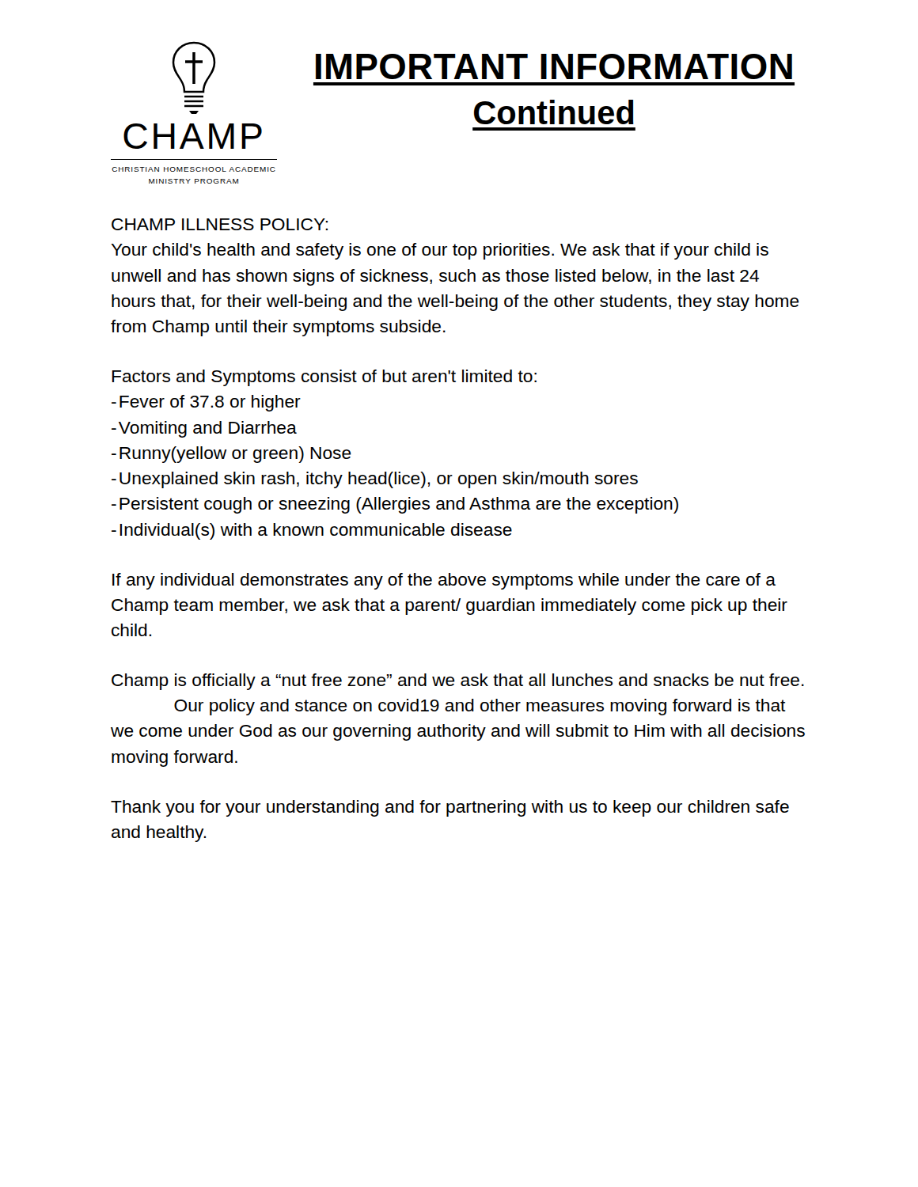CHAMP
CHRISTIAN HOMESCHOOL ACADEMIC
MINISTRY PROGRAM
IMPORTANT INFORMATION
Continued
CHAMP ILLNESS POLICY:
Your child's health and safety is one of our top priorities. We ask that if your child is unwell and has shown signs of sickness, such as those listed below, in the last 24 hours that, for their well-being and the well-being of the other students, they stay home from Champ until their symptoms subside.
Factors and Symptoms consist of but aren't limited to:
Fever of 37.8 or higher
Vomiting and Diarrhea
Runny(yellow or green) Nose
Unexplained skin rash, itchy head(lice), or open skin/mouth sores
Persistent cough or sneezing (Allergies and Asthma are the exception)
Individual(s) with a known communicable disease
If any individual demonstrates any of the above symptoms while under the care of a Champ team member, we ask that a parent/ guardian immediately come pick up their child.
Champ is officially a “nut free zone” and we ask that all lunches and snacks be nut free.
Our policy and stance on covid19 and other measures moving forward is that we come under God as our governing authority and will submit to Him with all decisions moving forward.
Thank you for your understanding and for partnering with us to keep our children safe and healthy.